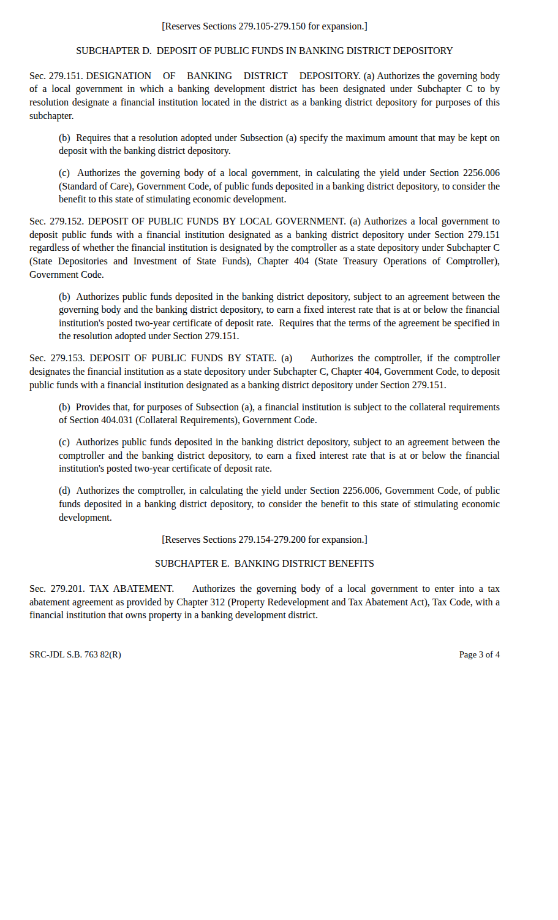[Reserves Sections 279.105-279.150 for expansion.]
SUBCHAPTER D. DEPOSIT OF PUBLIC FUNDS IN BANKING DISTRICT DEPOSITORY
Sec. 279.151. DESIGNATION OF BANKING DISTRICT DEPOSITORY. (a) Authorizes the governing body of a local government in which a banking development district has been designated under Subchapter C to by resolution designate a financial institution located in the district as a banking district depository for purposes of this subchapter.
(b) Requires that a resolution adopted under Subsection (a) specify the maximum amount that may be kept on deposit with the banking district depository.
(c) Authorizes the governing body of a local government, in calculating the yield under Section 2256.006 (Standard of Care), Government Code, of public funds deposited in a banking district depository, to consider the benefit to this state of stimulating economic development.
Sec. 279.152. DEPOSIT OF PUBLIC FUNDS BY LOCAL GOVERNMENT. (a) Authorizes a local government to deposit public funds with a financial institution designated as a banking district depository under Section 279.151 regardless of whether the financial institution is designated by the comptroller as a state depository under Subchapter C (State Depositories and Investment of State Funds), Chapter 404 (State Treasury Operations of Comptroller), Government Code.
(b) Authorizes public funds deposited in the banking district depository, subject to an agreement between the governing body and the banking district depository, to earn a fixed interest rate that is at or below the financial institution's posted two-year certificate of deposit rate. Requires that the terms of the agreement be specified in the resolution adopted under Section 279.151.
Sec. 279.153. DEPOSIT OF PUBLIC FUNDS BY STATE. (a) Authorizes the comptroller, if the comptroller designates the financial institution as a state depository under Subchapter C, Chapter 404, Government Code, to deposit public funds with a financial institution designated as a banking district depository under Section 279.151.
(b) Provides that, for purposes of Subsection (a), a financial institution is subject to the collateral requirements of Section 404.031 (Collateral Requirements), Government Code.
(c) Authorizes public funds deposited in the banking district depository, subject to an agreement between the comptroller and the banking district depository, to earn a fixed interest rate that is at or below the financial institution's posted two-year certificate of deposit rate.
(d) Authorizes the comptroller, in calculating the yield under Section 2256.006, Government Code, of public funds deposited in a banking district depository, to consider the benefit to this state of stimulating economic development.
[Reserves Sections 279.154-279.200 for expansion.]
SUBCHAPTER E. BANKING DISTRICT BENEFITS
Sec. 279.201. TAX ABATEMENT. Authorizes the governing body of a local government to enter into a tax abatement agreement as provided by Chapter 312 (Property Redevelopment and Tax Abatement Act), Tax Code, with a financial institution that owns property in a banking development district.
SRC-JDL S.B. 763 82(R)
Page 3 of 4